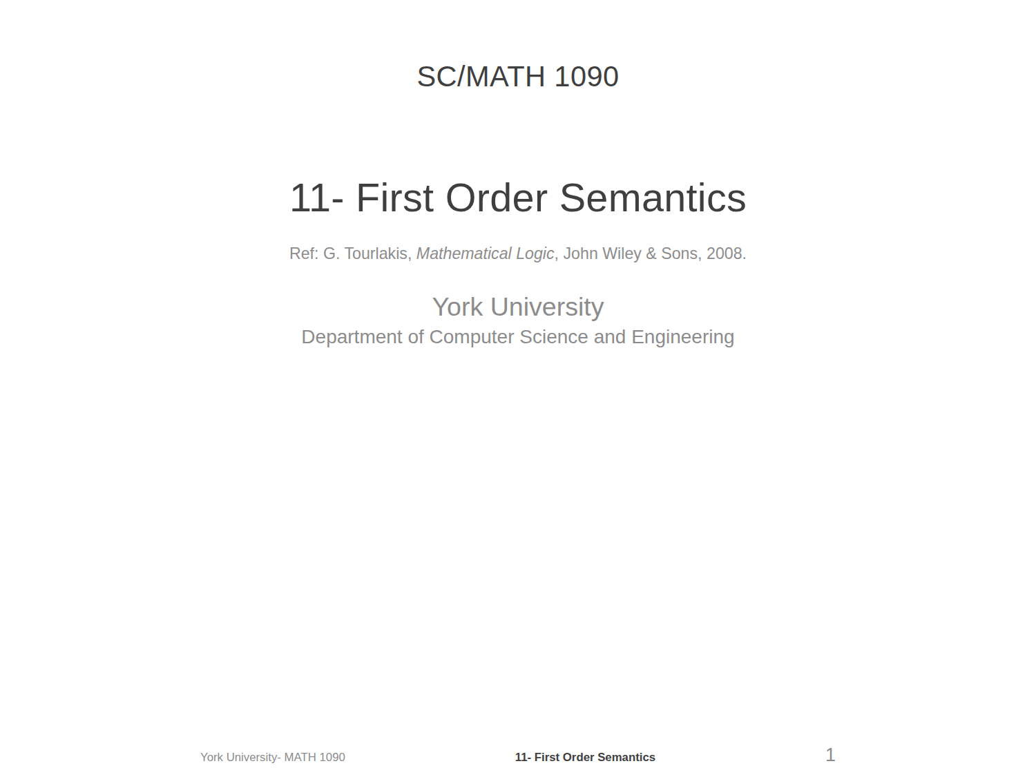SC/MATH 1090
11- First Order Semantics
Ref: G. Tourlakis, Mathematical Logic, John Wiley & Sons, 2008.
York University
Department of Computer Science and Engineering
York University- MATH 1090 11- First Order Semantics 1